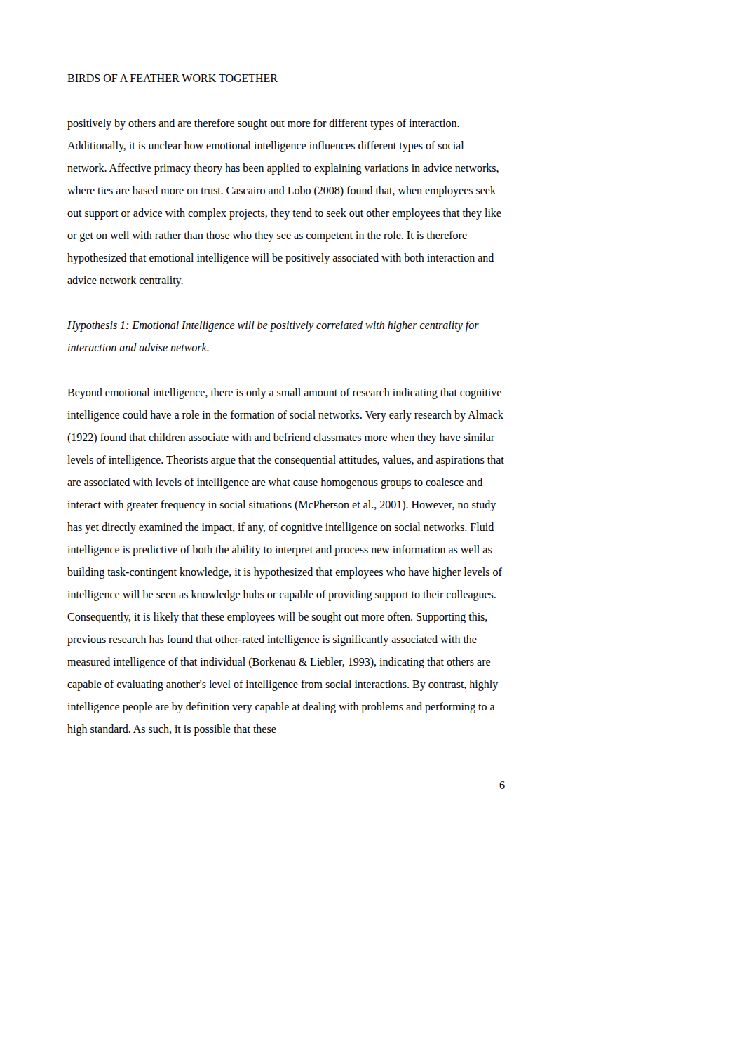Birds of a Feather Work Together
positively by others and are therefore sought out more for different types of interaction. Additionally, it is unclear how emotional intelligence influences different types of social network. Affective primacy theory has been applied to explaining variations in advice networks, where ties are based more on trust. Cascairo and Lobo (2008) found that, when employees seek out support or advice with complex projects, they tend to seek out other employees that they like or get on well with rather than those who they see as competent in the role. It is therefore hypothesized that emotional intelligence will be positively associated with both interaction and advice network centrality.
Hypothesis 1: Emotional Intelligence will be positively correlated with higher centrality for interaction and advise network.
Beyond emotional intelligence, there is only a small amount of research indicating that cognitive intelligence could have a role in the formation of social networks. Very early research by Almack (1922) found that children associate with and befriend classmates more when they have similar levels of intelligence. Theorists argue that the consequential attitudes, values, and aspirations that are associated with levels of intelligence are what cause homogenous groups to coalesce and interact with greater frequency in social situations (McPherson et al., 2001). However, no study has yet directly examined the impact, if any, of cognitive intelligence on social networks. Fluid intelligence is predictive of both the ability to interpret and process new information as well as building task-contingent knowledge, it is hypothesized that employees who have higher levels of intelligence will be seen as knowledge hubs or capable of providing support to their colleagues. Consequently, it is likely that these employees will be sought out more often. Supporting this, previous research has found that other-rated intelligence is significantly associated with the measured intelligence of that individual (Borkenau & Liebler, 1993), indicating that others are capable of evaluating another's level of intelligence from social interactions. By contrast, highly intelligence people are by definition very capable at dealing with problems and performing to a high standard. As such, it is possible that these
6